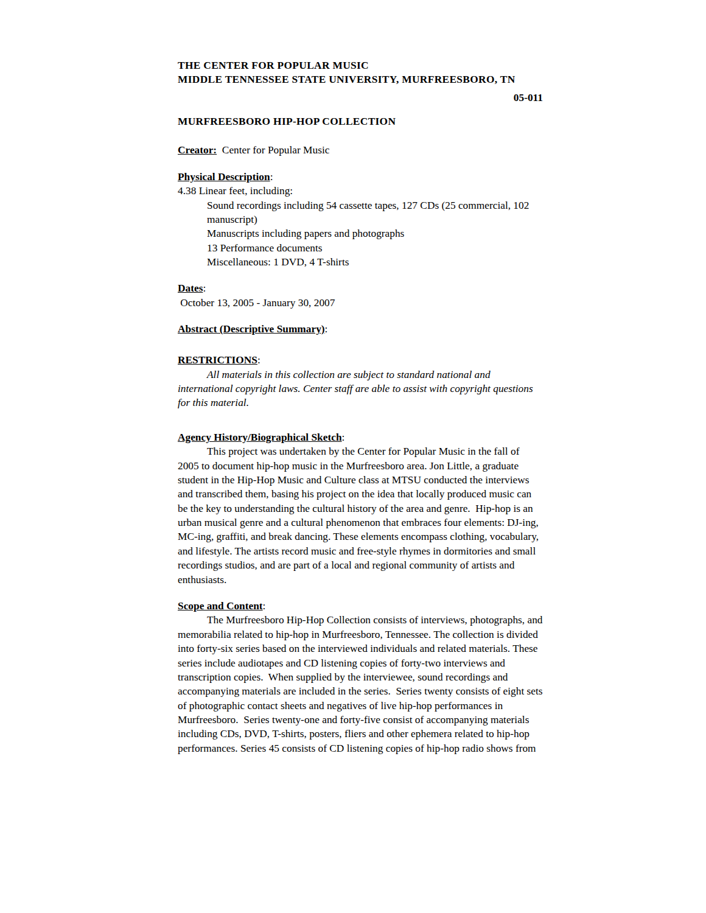THE CENTER FOR POPULAR MUSIC
MIDDLE TENNESSEE STATE UNIVERSITY, MURFREESBORO, TN
05-011
MURFREESBORO HIP-HOP COLLECTION
Creator: Center for Popular Music
Physical Description:
4.38 Linear feet, including:
Sound recordings including 54 cassette tapes, 127 CDs (25 commercial, 102 manuscript)
Manuscripts including papers and photographs
13 Performance documents
Miscellaneous: 1 DVD, 4 T-shirts
Dates:
October 13, 2005 - January 30, 2007
Abstract (Descriptive Summary):
RESTRICTIONS:
All materials in this collection are subject to standard national and international copyright laws. Center staff are able to assist with copyright questions for this material.
Agency History/Biographical Sketch:
This project was undertaken by the Center for Popular Music in the fall of 2005 to document hip-hop music in the Murfreesboro area. Jon Little, a graduate student in the Hip-Hop Music and Culture class at MTSU conducted the interviews and transcribed them, basing his project on the idea that locally produced music can be the key to understanding the cultural history of the area and genre. Hip-hop is an urban musical genre and a cultural phenomenon that embraces four elements: DJ-ing, MC-ing, graffiti, and break dancing. These elements encompass clothing, vocabulary, and lifestyle. The artists record music and free-style rhymes in dormitories and small recordings studios, and are part of a local and regional community of artists and enthusiasts.
Scope and Content:
The Murfreesboro Hip-Hop Collection consists of interviews, photographs, and memorabilia related to hip-hop in Murfreesboro, Tennessee. The collection is divided into forty-six series based on the interviewed individuals and related materials. These series include audiotapes and CD listening copies of forty-two interviews and transcription copies. When supplied by the interviewee, sound recordings and accompanying materials are included in the series. Series twenty consists of eight sets of photographic contact sheets and negatives of live hip-hop performances in Murfreesboro. Series twenty-one and forty-five consist of accompanying materials including CDs, DVD, T-shirts, posters, fliers and other ephemera related to hip-hop performances. Series 45 consists of CD listening copies of hip-hop radio shows from